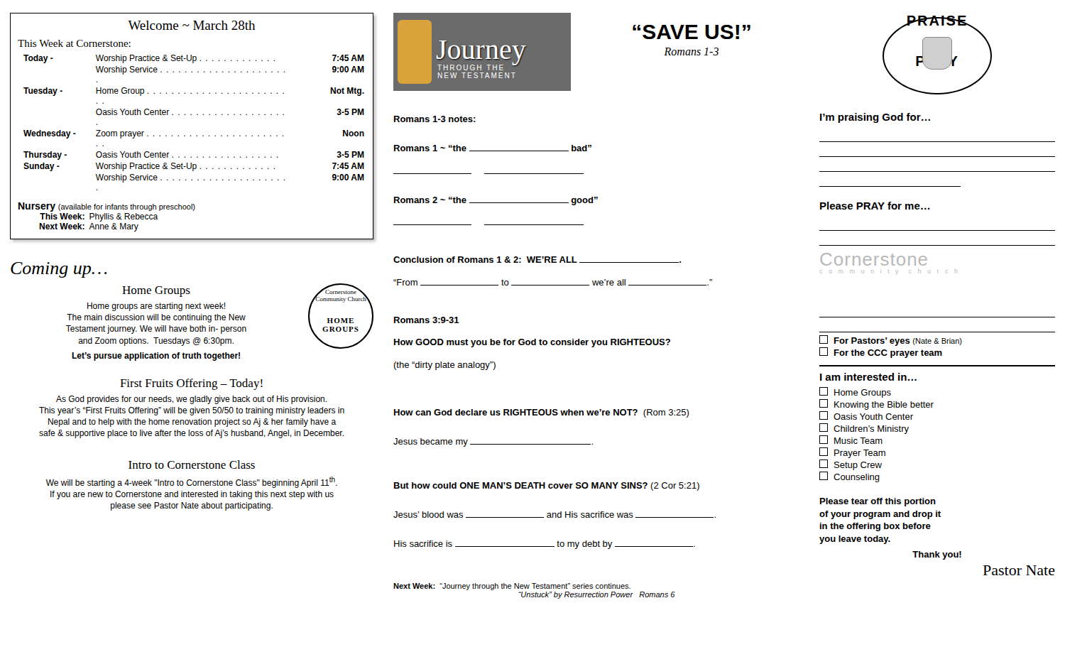Welcome ~ March 28th
This Week at Cornerstone:
| Today - | Worship Practice & Set-Up . . . . . . . . . . . . . | 7:45 AM |
| | Worship Service . . . . . . . . . . . . . . . . . . . . . . | 9:00 AM |
| Tuesday - | Home Group . . . . . . . . . . . . . . . . . . . . . . . . . | Not Mtg. |
| | Oasis Youth Center . . . . . . . . . . . . . . . . . . . . | 3-5 PM |
| Wednesday - | Zoom prayer . . . . . . . . . . . . . . . . . . . . . . . . . | Noon |
| Thursday - | Oasis Youth Center . . . . . . . . . . . . . . . . . . | 3-5 PM |
| Sunday - | Worship Practice & Set-Up . . . . . . . . . . . . . | 7:45 AM |
| | Worship Service . . . . . . . . . . . . . . . . . . . . . . | 9:00 AM |
Nursery (available for infants through preschool)
| This Week: | Phyllis & Rebecca |
| Next Week: | Anne & Mary |
Coming up…
Cornerstone Community Church HOME GROUPS
Home Groups
Home groups are starting next week!
The main discussion will be continuing the New
Testament journey. We will have both in- person
and Zoom options. Tuesdays @ 6:30pm.
Let’s pursue application of truth together!
First Fruits Offering – Today!
As God provides for our needs, we gladly give back out of His provision.
This year’s “First Fruits Offering” will be given 50/50 to training ministry leaders in
Nepal and to help with the home renovation project so Aj & her family have a
safe & supportive place to live after the loss of Aj’s husband, Angel, in December.
Intro to Cornerstone Class
We will be starting a 4-week "Intro to Cornerstone Class" beginning April 11th.
If you are new to Cornerstone and interested in taking this next step with us
please see Pastor Nate about participating.
Journey
THROUGH THE
NEW TESTAMENT
“SAVE US!”
Romans 1-3
Romans 1-3 notes:
Romans 1 ~ “the bad”
Romans 2 ~ “the good”
Conclusion of Romans 1 & 2: WE’RE ALL .
“From to we’re all .”
Romans 3:9-31
How GOOD must you be for God to consider you RIGHTEOUS?
(the “dirty plate analogy”)
How can God declare us RIGHTEOUS when we’re NOT? (Rom 3:25)
Jesus became my .
But how could ONE MAN’S DEATH cover SO MANY SINS? (2 Cor 5:21)
Jesus’ blood was and His sacrifice was .
His sacrifice is to my debt by .
Next Week: “Journey through the New Testament” series continues.
“Unstuck” by Resurrection Power Romans 6
PRAISE
PRAY
I’m praising God for…
Please PRAY for me…
Cornerstone
c o m m u n i t y c h u r c h
For Pastors’ eyes (Nate & Brian)
For the CCC prayer team
I am interested in…
Home Groups
Knowing the Bible better
Oasis Youth Center
Children’s Ministry
Music Team
Prayer Team
Setup Crew
Counseling
Please tear off this portion
of your program and drop it
in the offering box before
you leave today.
Thank you!
Pastor Nate